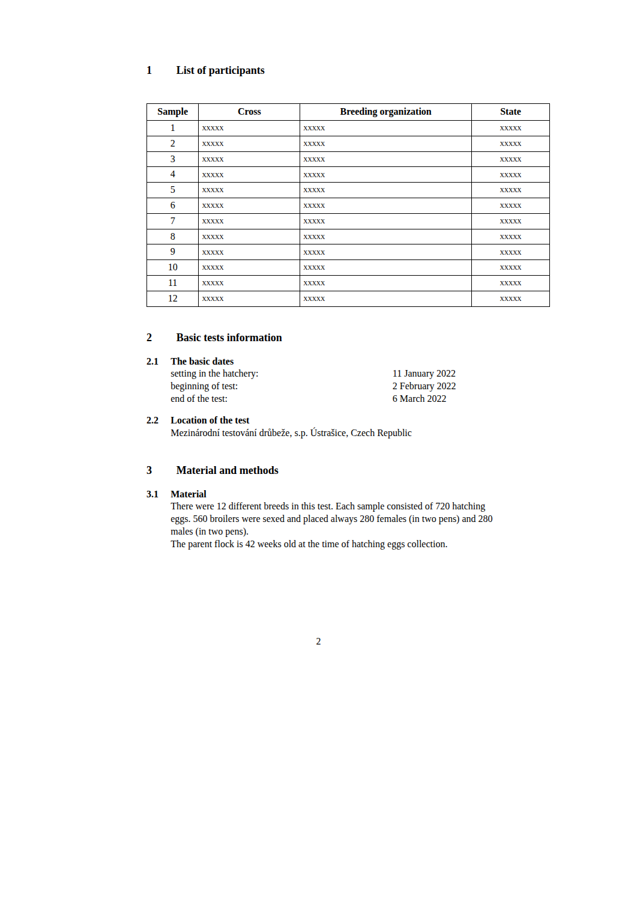1 List of participants
| Sample | Cross | Breeding organization | State |
| --- | --- | --- | --- |
| 1 | xxxxx | xxxxx | xxxxx |
| 2 | xxxxx | xxxxx | xxxxx |
| 3 | xxxxx | xxxxx | xxxxx |
| 4 | xxxxx | xxxxx | xxxxx |
| 5 | xxxxx | xxxxx | xxxxx |
| 6 | xxxxx | xxxxx | xxxxx |
| 7 | xxxxx | xxxxx | xxxxx |
| 8 | xxxxx | xxxxx | xxxxx |
| 9 | xxxxx | xxxxx | xxxxx |
| 10 | xxxxx | xxxxx | xxxxx |
| 11 | xxxxx | xxxxx | xxxxx |
| 12 | xxxxx | xxxxx | xxxxx |
2 Basic tests information
2.1 The basic dates
| setting in the hatchery: | 11 January 2022 |
| beginning of test: | 2 February 2022 |
| end of the test: | 6 March 2022 |
2.2 Location of the test
Mezinárodní testování drůbeže, s.p. Ústrašice, Czech Republic
3 Material and methods
3.1 Material
There were 12 different breeds in this test. Each sample consisted of 720 hatching eggs. 560 broilers were sexed and placed always 280 females (in two pens) and 280 males (in two pens).
The parent flock is 42 weeks old at the time of hatching eggs collection.
2